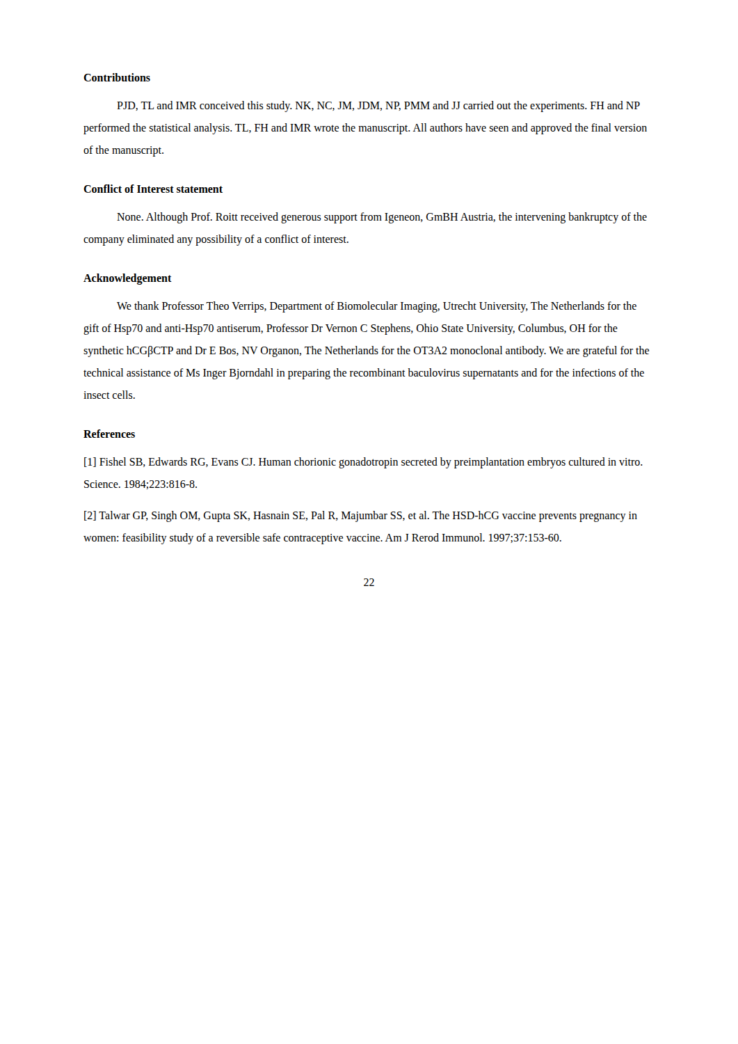Contributions
PJD, TL and IMR conceived this study. NK, NC, JM, JDM, NP, PMM and JJ carried out the experiments. FH and NP performed the statistical analysis. TL, FH and IMR wrote the manuscript. All authors have seen and approved the final version of the manuscript.
Conflict of Interest statement
None. Although Prof. Roitt received generous support from Igeneon, GmBH Austria, the intervening bankruptcy of the company eliminated any possibility of a conflict of interest.
Acknowledgement
We thank Professor Theo Verrips, Department of Biomolecular Imaging, Utrecht University, The Netherlands for the gift of Hsp70 and anti-Hsp70 antiserum, Professor Dr Vernon C Stephens, Ohio State University, Columbus, OH for the synthetic hCGβCTP and Dr E Bos, NV Organon, The Netherlands for the OT3A2 monoclonal antibody. We are grateful for the technical assistance of Ms Inger Bjorndahl in preparing the recombinant baculovirus supernatants and for the infections of the insect cells.
References
[1] Fishel SB, Edwards RG, Evans CJ. Human chorionic gonadotropin secreted by preimplantation embryos cultured in vitro. Science. 1984;223:816-8.
[2] Talwar GP, Singh OM, Gupta SK, Hasnain SE, Pal R, Majumbar SS, et al. The HSD-hCG vaccine prevents pregnancy in women: feasibility study of a reversible safe contraceptive vaccine. Am J Rerod Immunol. 1997;37:153-60.
22